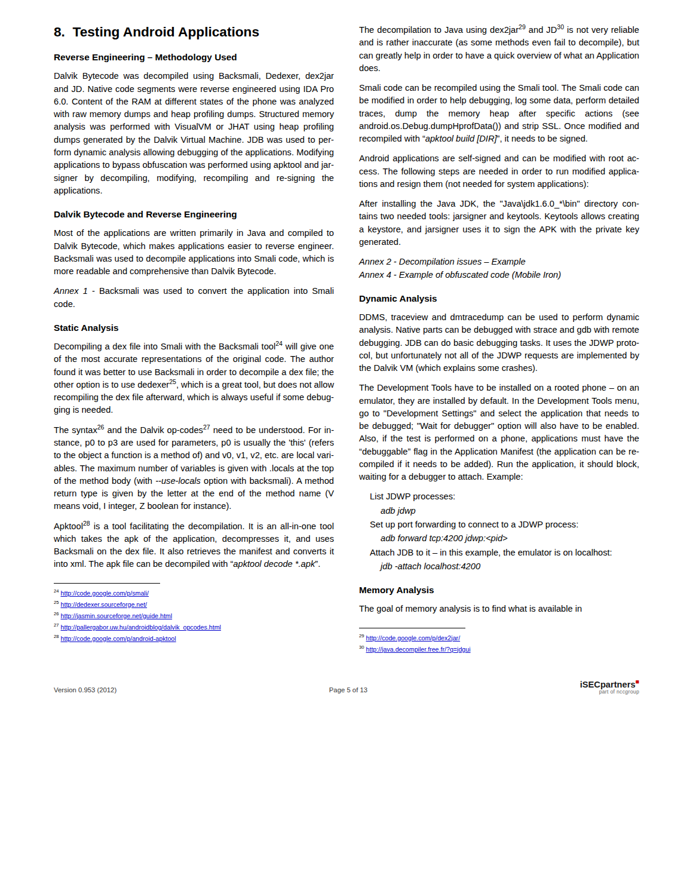8. Testing Android Applications
Reverse Engineering – Methodology Used
Dalvik Bytecode was decompiled using Backsmali, Dedexer, dex2jar and JD. Native code segments were reverse engineered using IDA Pro 6.0. Content of the RAM at different states of the phone was analyzed with raw memory dumps and heap profiling dumps. Structured memory analysis was performed with VisualVM or JHAT using heap profiling dumps generated by the Dalvik Virtual Machine. JDB was used to perform dynamic analysis allowing debugging of the applications. Modifying applications to bypass obfuscation was performed using apktool and jarsigner by decompiling, modifying, recompiling and re-signing the applications.
Dalvik Bytecode and Reverse Engineering
Most of the applications are written primarily in Java and compiled to Dalvik Bytecode, which makes applications easier to reverse engineer. Backsmali was used to decompile applications into Smali code, which is more readable and comprehensive than Dalvik Bytecode.
Annex 1 - Backsmali was used to convert the application into Smali code.
Static Analysis
Decompiling a dex file into Smali with the Backsmali tool24 will give one of the most accurate representations of the original code. The author found it was better to use Backsmali in order to decompile a dex file; the other option is to use dedexer25, which is a great tool, but does not allow recompiling the dex file afterward, which is always useful if some debugging is needed.
The syntax26 and the Dalvik op-codes27 need to be understood. For instance, p0 to p3 are used for parameters, p0 is usually the 'this' (refers to the object a function is a method of) and v0, v1, v2, etc. are local variables. The maximum number of variables is given with .locals at the top of the method body (with --use-locals option with backsmali). A method return type is given by the letter at the end of the method name (V means void, I integer, Z boolean for instance).
Apktool28 is a tool facilitating the decompilation. It is an all-in-one tool which takes the apk of the application, decompresses it, and uses Backsmali on the dex file. It also retrieves the manifest and converts it into xml. The apk file can be decompiled with “apktool decode *.apk”.
24 http://code.google.com/p/smali/
25 http://dedexer.sourceforge.net/
26 http://jasmin.sourceforge.net/guide.html
27 http://pallergabor.uw.hu/androidblog/dalvik_opcodes.html
28 http://code.google.com/p/android-apktool
The decompilation to Java using dex2jar29 and JD30 is not very reliable and is rather inaccurate (as some methods even fail to decompile), but can greatly help in order to have a quick overview of what an Application does.
Smali code can be recompiled using the Smali tool. The Smali code can be modified in order to help debugging, log some data, perform detailed traces, dump the memory heap after specific actions (see android.os.Debug.dumpHprofData()) and strip SSL. Once modified and recompiled with “apktool build [DIR]”, it needs to be signed.
Android applications are self-signed and can be modified with root access. The following steps are needed in order to run modified applications and resign them (not needed for system applications):
After installing the Java JDK, the "Java\jdk1.6.0_*\bin" directory contains two needed tools: jarsigner and keytools. Keytools allows creating a keystore, and jarsigner uses it to sign the APK with the private key generated.
Annex 2 - Decompilation issues – Example
Annex 4 - Example of obfuscated code (Mobile Iron)
Dynamic Analysis
DDMS, traceview and dmtracedump can be used to perform dynamic analysis. Native parts can be debugged with strace and gdb with remote debugging. JDB can do basic debugging tasks. It uses the JDWP protocol, but unfortunately not all of the JDWP requests are implemented by the Dalvik VM (which explains some crashes).
The Development Tools have to be installed on a rooted phone – on an emulator, they are installed by default. In the Development Tools menu, go to "Development Settings" and select the application that needs to be debugged; "Wait for debugger" option will also have to be enabled. Also, if the test is performed on a phone, applications must have the “debuggable” flag in the Application Manifest (the application can be recompiled if it needs to be added). Run the application, it should block, waiting for a debugger to attach. Example:
List JDWP processes:
adb jdwp
Set up port forwarding to connect to a JDWP process:
adb forward tcp:4200 jdwp:<pid>
Attach JDB to it – in this example, the emulator is on localhost:
jdb -attach localhost:4200
Memory Analysis
The goal of memory analysis is to find what is available in
29 http://code.google.com/p/dex2jar/
30 http://java.decompiler.free.fr/?q=jdgui
Version 0.953 (2012)
Page 5 of 13
iSECpartners■part of nccgroup